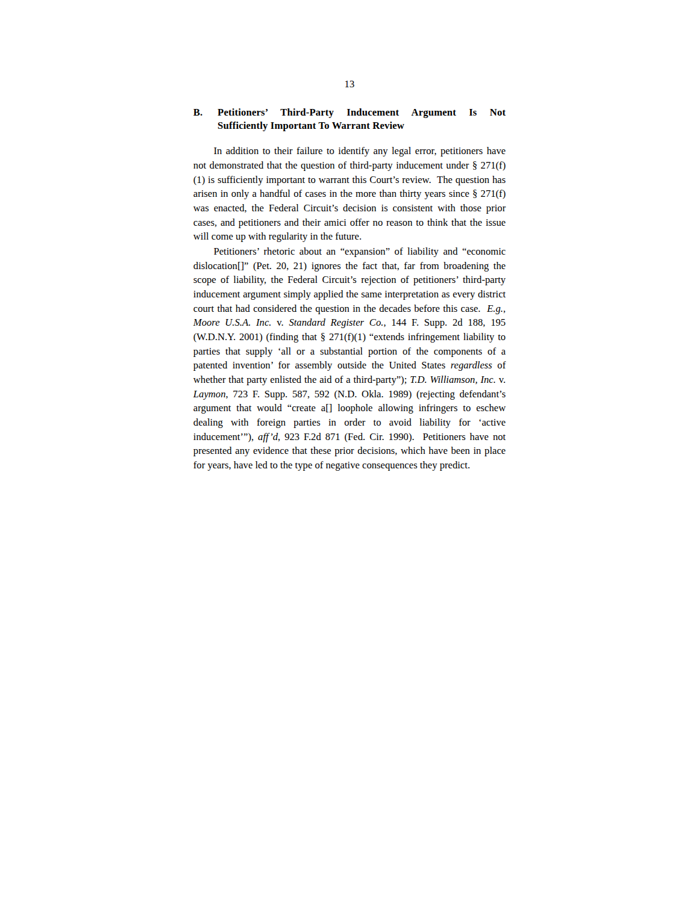13
B. Petitioners’ Third-Party Inducement Argument Is Not Sufficiently Important To Warrant Review
In addition to their failure to identify any legal error, petitioners have not demonstrated that the question of third-party inducement under § 271(f)(1) is sufficiently important to warrant this Court’s review. The question has arisen in only a handful of cases in the more than thirty years since § 271(f) was enacted, the Federal Circuit’s decision is consistent with those prior cases, and petitioners and their amici offer no reason to think that the issue will come up with regularity in the future.
Petitioners’ rhetoric about an “expansion” of liability and “economic dislocation[]” (Pet. 20, 21) ignores the fact that, far from broadening the scope of liability, the Federal Circuit’s rejection of petitioners’ third-party inducement argument simply applied the same interpretation as every district court that had considered the question in the decades before this case. E.g., Moore U.S.A. Inc. v. Standard Register Co., 144 F. Supp. 2d 188, 195 (W.D.N.Y. 2001) (finding that § 271(f)(1) “extends infringement liability to parties that supply ‘all or a substantial portion of the components of a patented invention’ for assembly outside the United States regardless of whether that party enlisted the aid of a third-party”); T.D. Williamson, Inc. v. Laymon, 723 F. Supp. 587, 592 (N.D. Okla. 1989) (rejecting defendant’s argument that would “create a[] loophole allowing infringers to eschew dealing with foreign parties in order to avoid liability for ‘active inducement’”), aff’d, 923 F.2d 871 (Fed. Cir. 1990). Petitioners have not presented any evidence that these prior decisions, which have been in place for years, have led to the type of negative consequences they predict.